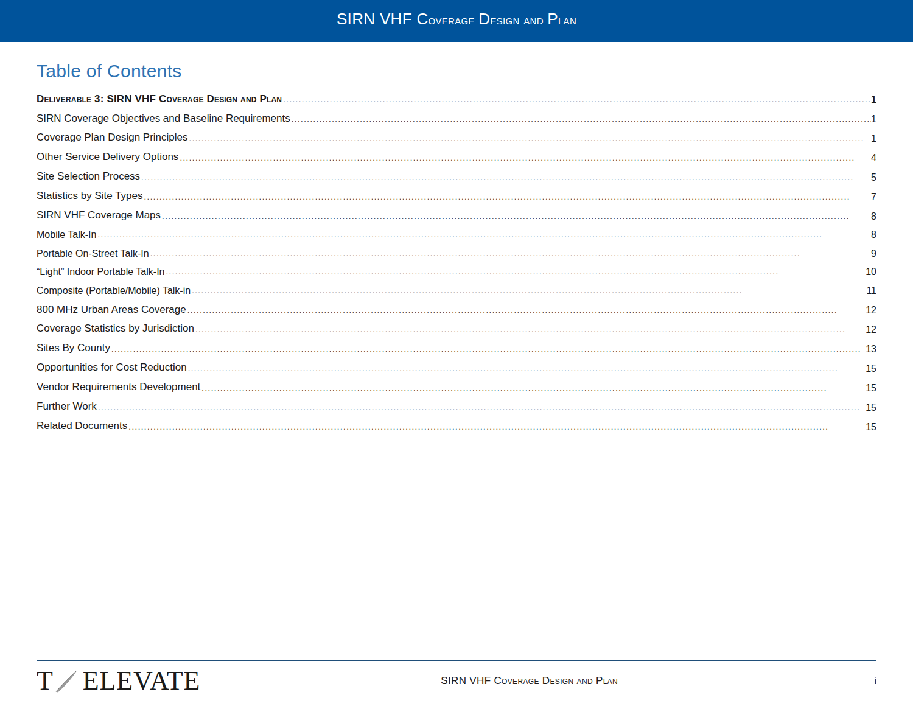SIRN VHF Coverage Design and Plan
Table of Contents
Deliverable 3: SIRN VHF Coverage Design and Plan ........................................................................................................................................................................................................... 1
SIRN Coverage Objectives and Baseline Requirements ................................................................................................................................................................................................. 1
Coverage Plan Design Principles ......................................................................................................................................................................................................................... 1
Other Service Delivery Options ......................................................................................................................................................................................................................... 4
Site Selection Process ..................................................................................................................................................................................................................................... 5
Statistics by Site Types ................................................................................................................................................................................................................................... 7
SIRN VHF Coverage Maps ............................................................................................................................................................................................................................. 8
Mobile Talk-In ......................................................................................................................................................................................................................................... 8
Portable On-Street Talk-In ................................................................................................................................................................................................................. 9
“Light” Indoor Portable Talk-In ..................................................................................................................................................................................................... 10
Composite (Portable/Mobile) Talk-in ................................................................................................................................................................................. 11
800 MHz Urban Areas Coverage ................................................................................................................................................................................................................. 12
Coverage Statistics by Jurisdiction ................................................................................................................................................................................................................. 12
Sites By County ................................................................................................................................................................................................................................................. 13
Opportunities for Cost Reduction ................................................................................................................................................................................................................. 15
Vendor Requirements Development ......................................................................................................................................................................................................... 15
Further Work ..................................................................................................................................................................................................................................................... 15
Related Documents ................................................................................................................................................................................................................................. 15
T ELEVATE
SIRN VHF Coverage Design and Plan
i